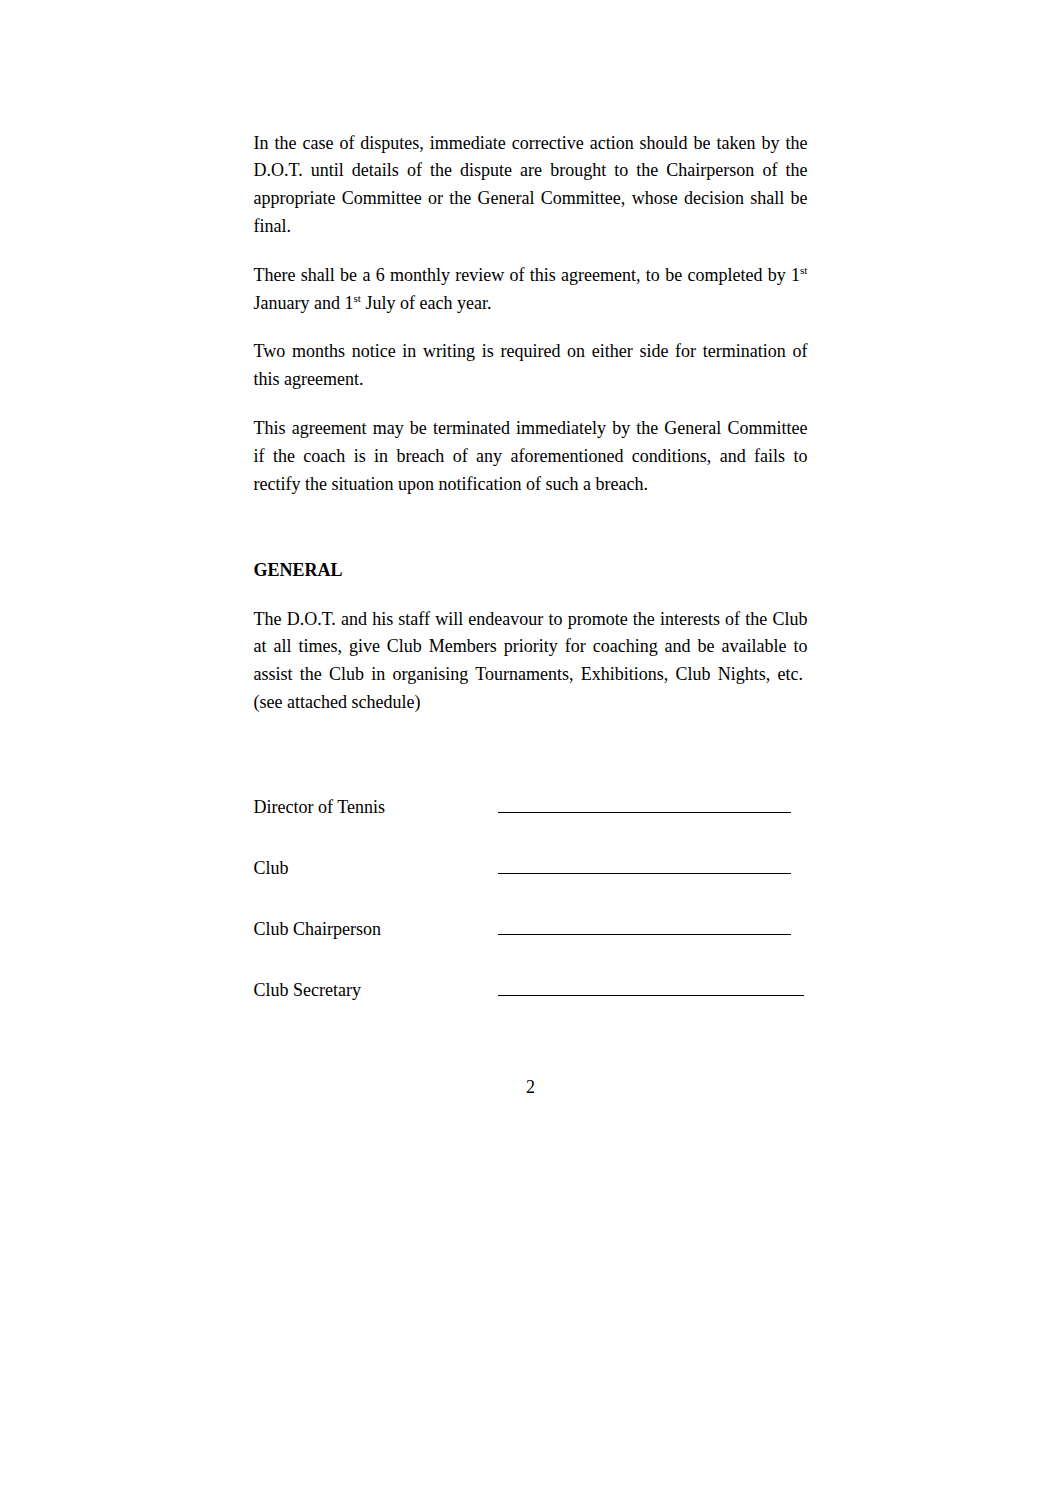In the case of disputes, immediate corrective action should be taken by the D.O.T. until details of the dispute are brought to the Chairperson of the appropriate Committee or the General Committee, whose decision shall be final.
There shall be a 6 monthly review of this agreement, to be completed by 1st January and 1st July of each year.
Two months notice in writing is required on either side for termination of this agreement.
This agreement may be terminated immediately by the General Committee if the coach is in breach of any aforementioned conditions, and fails to rectify the situation upon notification of such a breach.
GENERAL
The D.O.T. and his staff will endeavour to promote the interests of the Club at all times, give Club Members priority for coaching and be available to assist the Club in organising Tournaments, Exhibitions, Club Nights, etc. (see attached schedule)
Director of Tennis
Club
Club Chairperson
Club Secretary
2